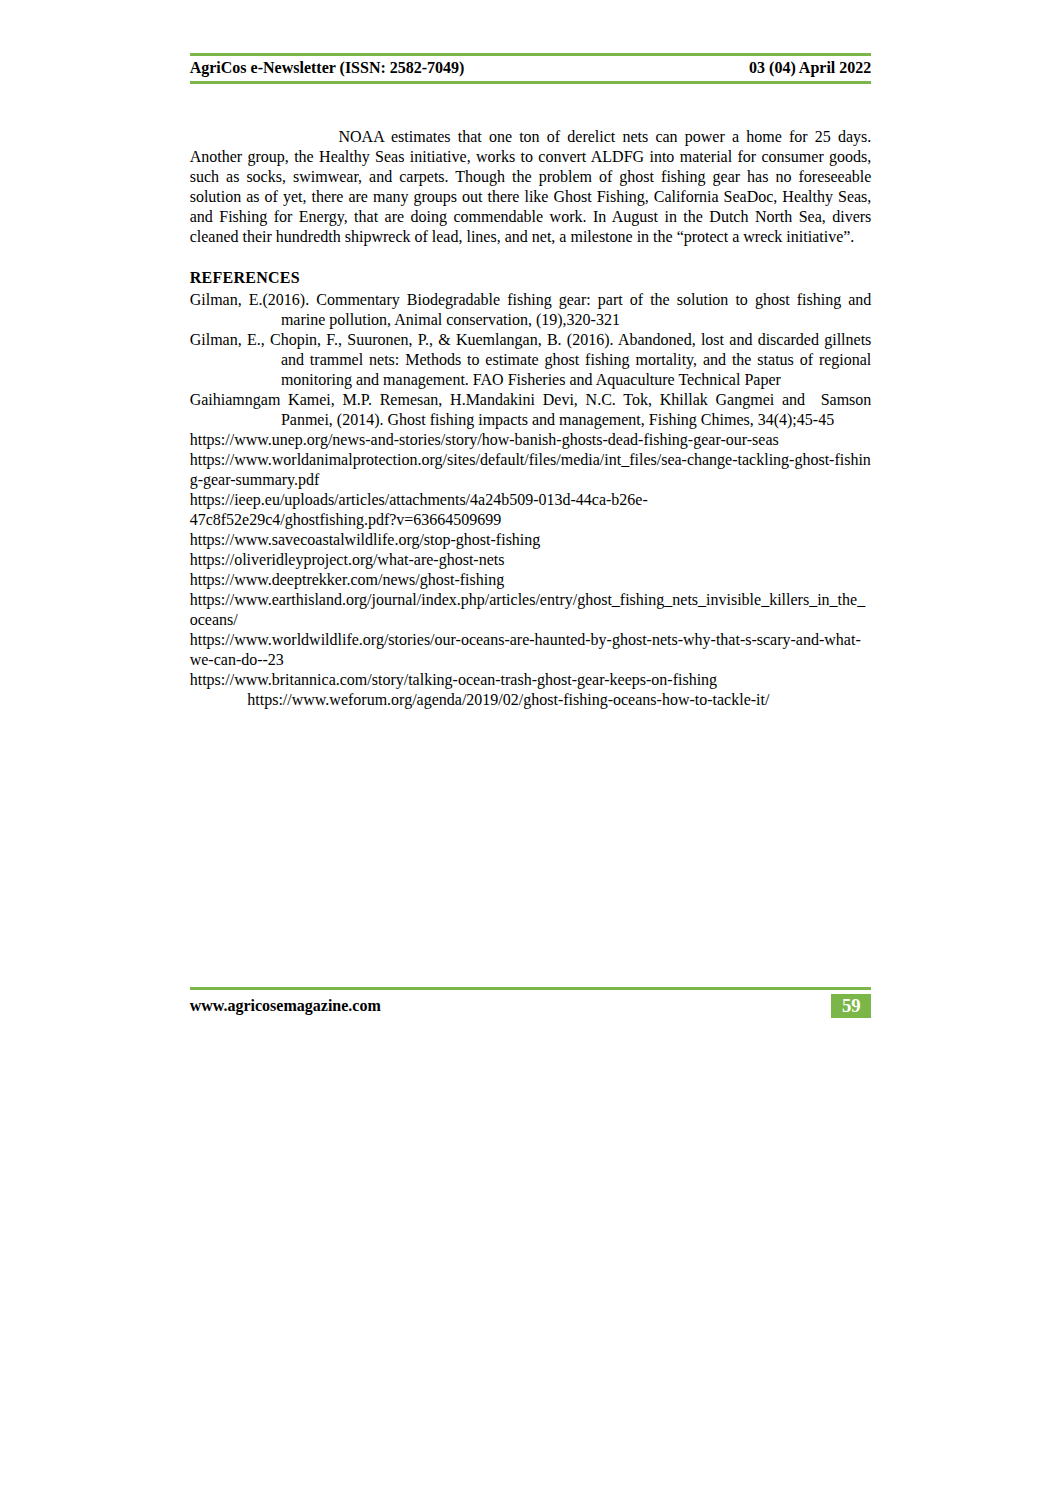AgriCos e-Newsletter (ISSN: 2582-7049) 03 (04) April 2022
NOAA estimates that one ton of derelict nets can power a home for 25 days. Another group, the Healthy Seas initiative, works to convert ALDFG into material for consumer goods, such as socks, swimwear, and carpets. Though the problem of ghost fishing gear has no foreseeable solution as of yet, there are many groups out there like Ghost Fishing, California SeaDoc, Healthy Seas, and Fishing for Energy, that are doing commendable work. In August in the Dutch North Sea, divers cleaned their hundredth shipwreck of lead, lines, and net, a milestone in the “protect a wreck initiative”.
REFERENCES
Gilman, E.(2016). Commentary Biodegradable fishing gear: part of the solution to ghost fishing and marine pollution, Animal conservation, (19),320-321
Gilman, E., Chopin, F., Suuronen, P., & Kuemlangan, B. (2016). Abandoned, lost and discarded gillnets and trammel nets: Methods to estimate ghost fishing mortality, and the status of regional monitoring and management. FAO Fisheries and Aquaculture Technical Paper
Gaihiamngam Kamei, M.P. Remesan, H.Mandakini Devi, N.C. Tok, Khillak Gangmei and Samson Panmei, (2014). Ghost fishing impacts and management, Fishing Chimes, 34(4);45-45
https://www.unep.org/news-and-stories/story/how-banish-ghosts-dead-fishing-gear-our-seas
https://www.worldanimalprotection.org/sites/default/files/media/int_files/sea-change-tackling-ghost-fishing-gear-summary.pdf
https://ieep.eu/uploads/articles/attachments/4a24b509-013d-44ca-b26e-
47c8f52e29c4/ghostfishing.pdf?v=63664509699
https://www.savecoastalwildlife.org/stop-ghost-fishing
https://oliveridleyproject.org/what-are-ghost-nets
https://www.deeptrekker.com/news/ghost-fishing
https://www.earthisland.org/journal/index.php/articles/entry/ghost_fishing_nets_invisible_killers_in_the_oceans/
https://www.worldwildlife.org/stories/our-oceans-are-haunted-by-ghost-nets-why-that-s-scary-and-what-we-can-do--23
https://www.britannica.com/story/talking-ocean-trash-ghost-gear-keeps-on-fishing
https://www.weforum.org/agenda/2019/02/ghost-fishing-oceans-how-to-tackle-it/
www.agricosemagazine.com
59